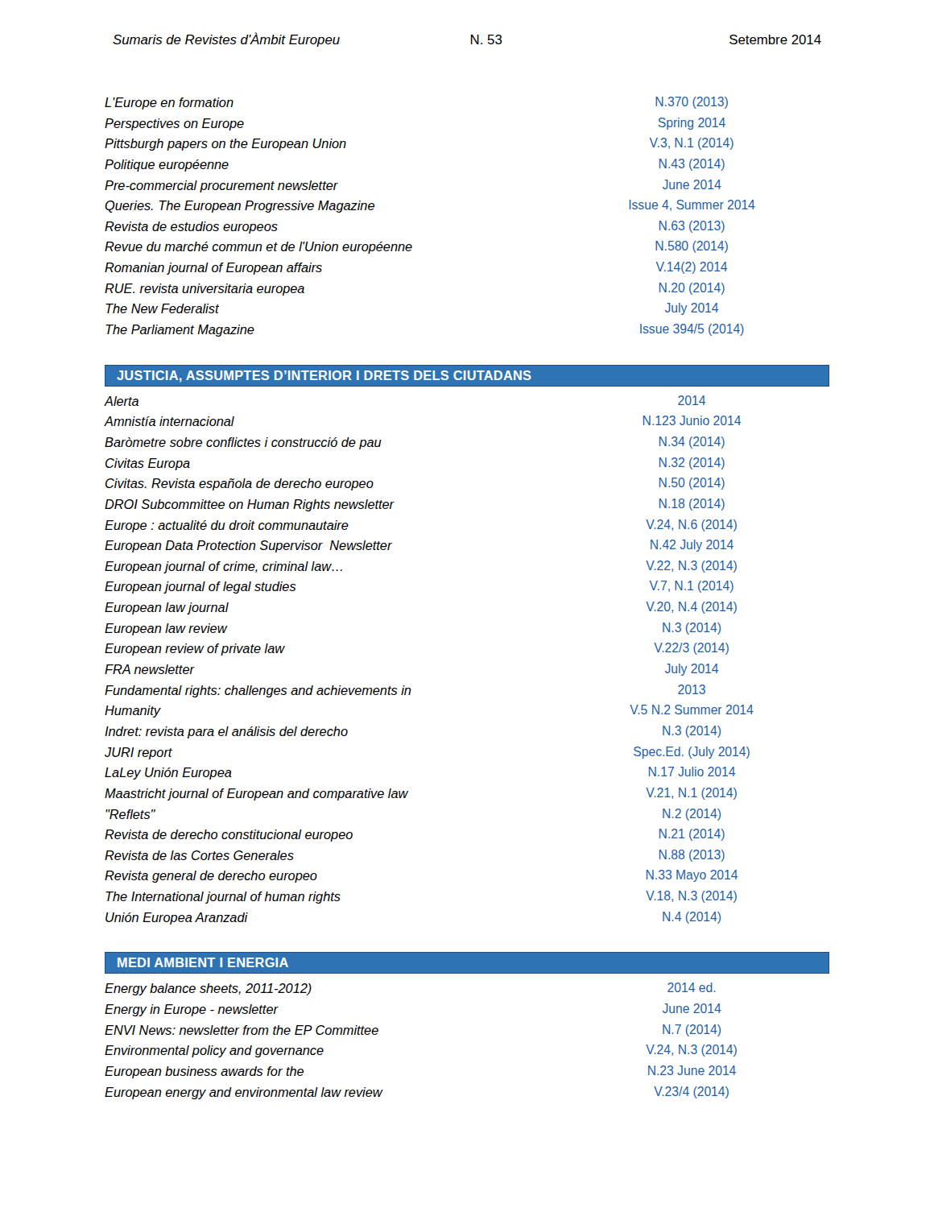Sumaris de Revistes d'Àmbit Europeu N. 53 Setembre 2014
| L'Europe en formation | N.370 (2013) |
| Perspectives on Europe | Spring 2014 |
| Pittsburgh papers on the European Union | V.3, N.1 (2014) |
| Politique européenne | N.43 (2014) |
| Pre-commercial procurement newsletter | June 2014 |
| Queries. The European Progressive Magazine | Issue 4, Summer 2014 |
| Revista de estudios europeos | N.63 (2013) |
| Revue du marché commun et de l'Union européenne | N.580 (2014) |
| Romanian journal of European affairs | V.14(2) 2014 |
| RUE. revista universitaria europea | N.20 (2014) |
| The New Federalist | July 2014 |
| The Parliament Magazine | Issue 394/5 (2014) |
JUSTICIA, ASSUMPTES D’INTERIOR I DRETS DELS CIUTADANS
| Alerta | 2014 |
| Amnistía internacional | N.123 Junio 2014 |
| Baròmetre sobre conflictes i construcció de pau | N.34 (2014) |
| Civitas Europa | N.32 (2014) |
| Civitas. Revista española de derecho europeo | N.50 (2014) |
| DROI Subcommittee on Human Rights newsletter | N.18 (2014) |
| Europe : actualité du droit communautaire | V.24, N.6 (2014) |
| European Data Protection Supervisor Newsletter | N.42 July 2014 |
| European journal of crime, criminal law… | V.22, N.3 (2014) |
| European journal of legal studies | V.7, N.1 (2014) |
| European law journal | V.20, N.4 (2014) |
| European law review | N.3 (2014) |
| European review of private law | V.22/3 (2014) |
| FRA newsletter | July 2014 |
| Fundamental rights: challenges and achievements in | 2013 |
| Humanity | V.5 N.2 Summer 2014 |
| Indret: revista para el análisis del derecho | N.3 (2014) |
| JURI report | Spec.Ed. (July 2014) |
| LaLey Unión Europea | N.17 Julio 2014 |
| Maastricht journal of European and comparative law | V.21, N.1 (2014) |
| "Reflets" | N.2 (2014) |
| Revista de derecho constitucional europeo | N.21 (2014) |
| Revista de las Cortes Generales | N.88 (2013) |
| Revista general de derecho europeo | N.33 Mayo 2014 |
| The International journal of human rights | V.18, N.3 (2014) |
| Unión Europea Aranzadi | N.4 (2014) |
MEDI AMBIENT I ENERGIA
| Energy balance sheets, 2011-2012) | 2014 ed. |
| Energy in Europe - newsletter | June 2014 |
| ENVI News: newsletter from the EP Committee | N.7 (2014) |
| Environmental policy and governance | V.24, N.3 (2014) |
| European business awards for the | N.23 June 2014 |
| European energy and environmental law review | V.23/4 (2014) |